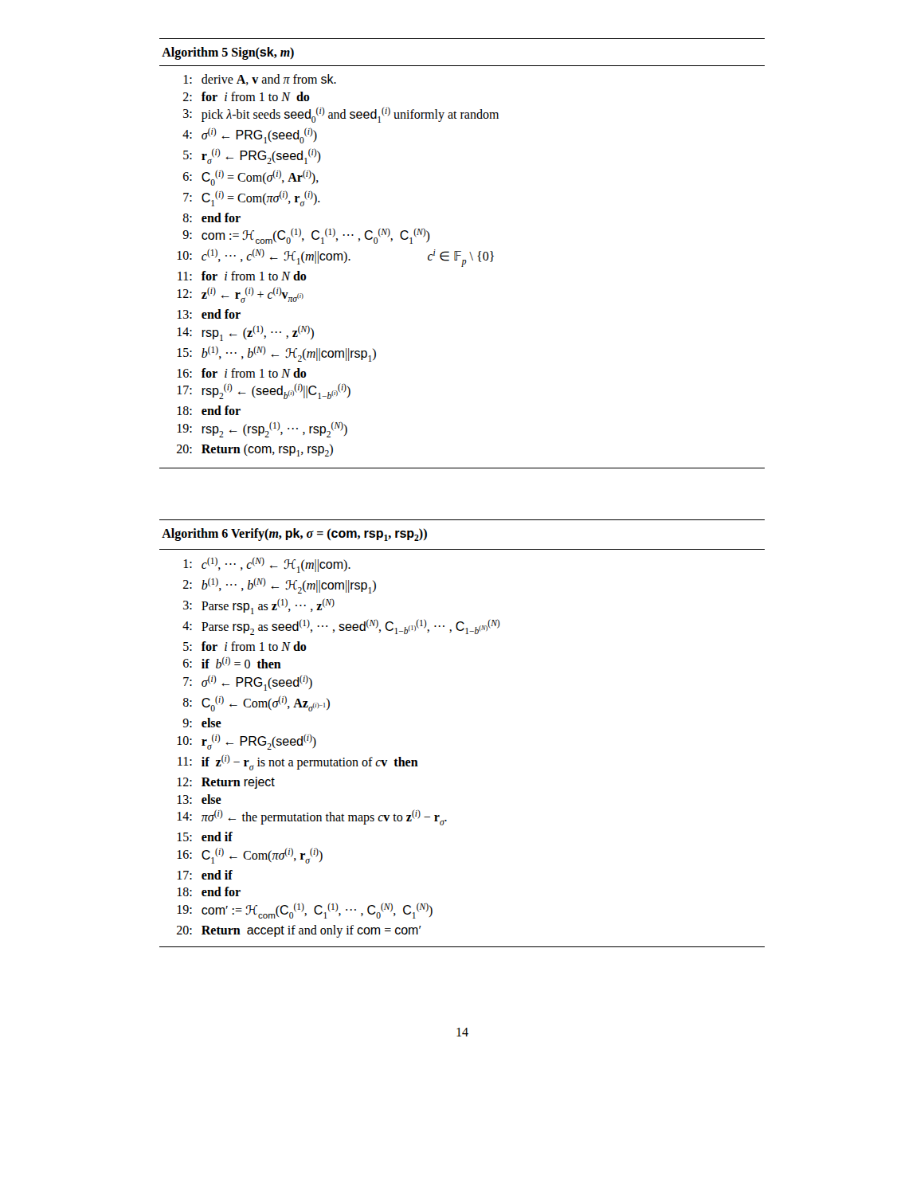Algorithm 5 Sign(sk, m)
derive A, v and π from sk.
for i from 1 to N do
pick λ-bit seeds seed0(i) and seed1(i) uniformly at random
σ(i) ← PRG1(seed0(i))
rσ(i) ← PRG2(seed1(i))
C0(i) = Com(σ(i), Ar(i)),
C1(i) = Com(πσ(i), rσ(i)).
end for
com := ℋcom(C0(1), C1(1), ··· , C0(N), C1(N))
c(1), ··· , c(N) ← ℋ1(m||com).ci ∈ 𝔽p \ {0}
for i from 1 to N do
z(i) ← rσ(i) + c(i)vπσ(i)
end for
rsp1 ← (z(1), ··· , z(N))
b(1), ··· , b(N) ← ℋ2(m||com||rsp1)
for i from 1 to N do
rsp2(i) ← (seedb(i)(i)||C1−b(i)(i))
end for
rsp2 ← (rsp2(1), ··· , rsp2(N))
Return (com, rsp1, rsp2)
Algorithm 6 Verify(m, pk, σ = (com, rsp1, rsp2))
c(1), ··· , c(N) ← ℋ1(m||com).
b(1), ··· , b(N) ← ℋ2(m||com||rsp1)
Parse rsp1 as z(1), ··· , z(N)
Parse rsp2 as seed(1), ··· , seed(N), C1−b(1)(1), ··· , C1−b(N)(N)
for i from 1 to N do
if b(i) = 0 then
σ(i) ← PRG1(seed(i))
C0(i) ← Com(σ(i), Azσ(i)−1)
else
rσ(i) ← PRG2(seed(i))
if z(i) − rσ is not a permutation of cv then
Return reject
else
πσ(i) ← the permutation that maps cv to z(i) − rσ.
end if
C1(i) ← Com(πσ(i), rσ(i))
end if
end for
com′ := ℋcom(C0(1), C1(1), ··· , C0(N), C1(N))
Return accept if and only if com = com′
14